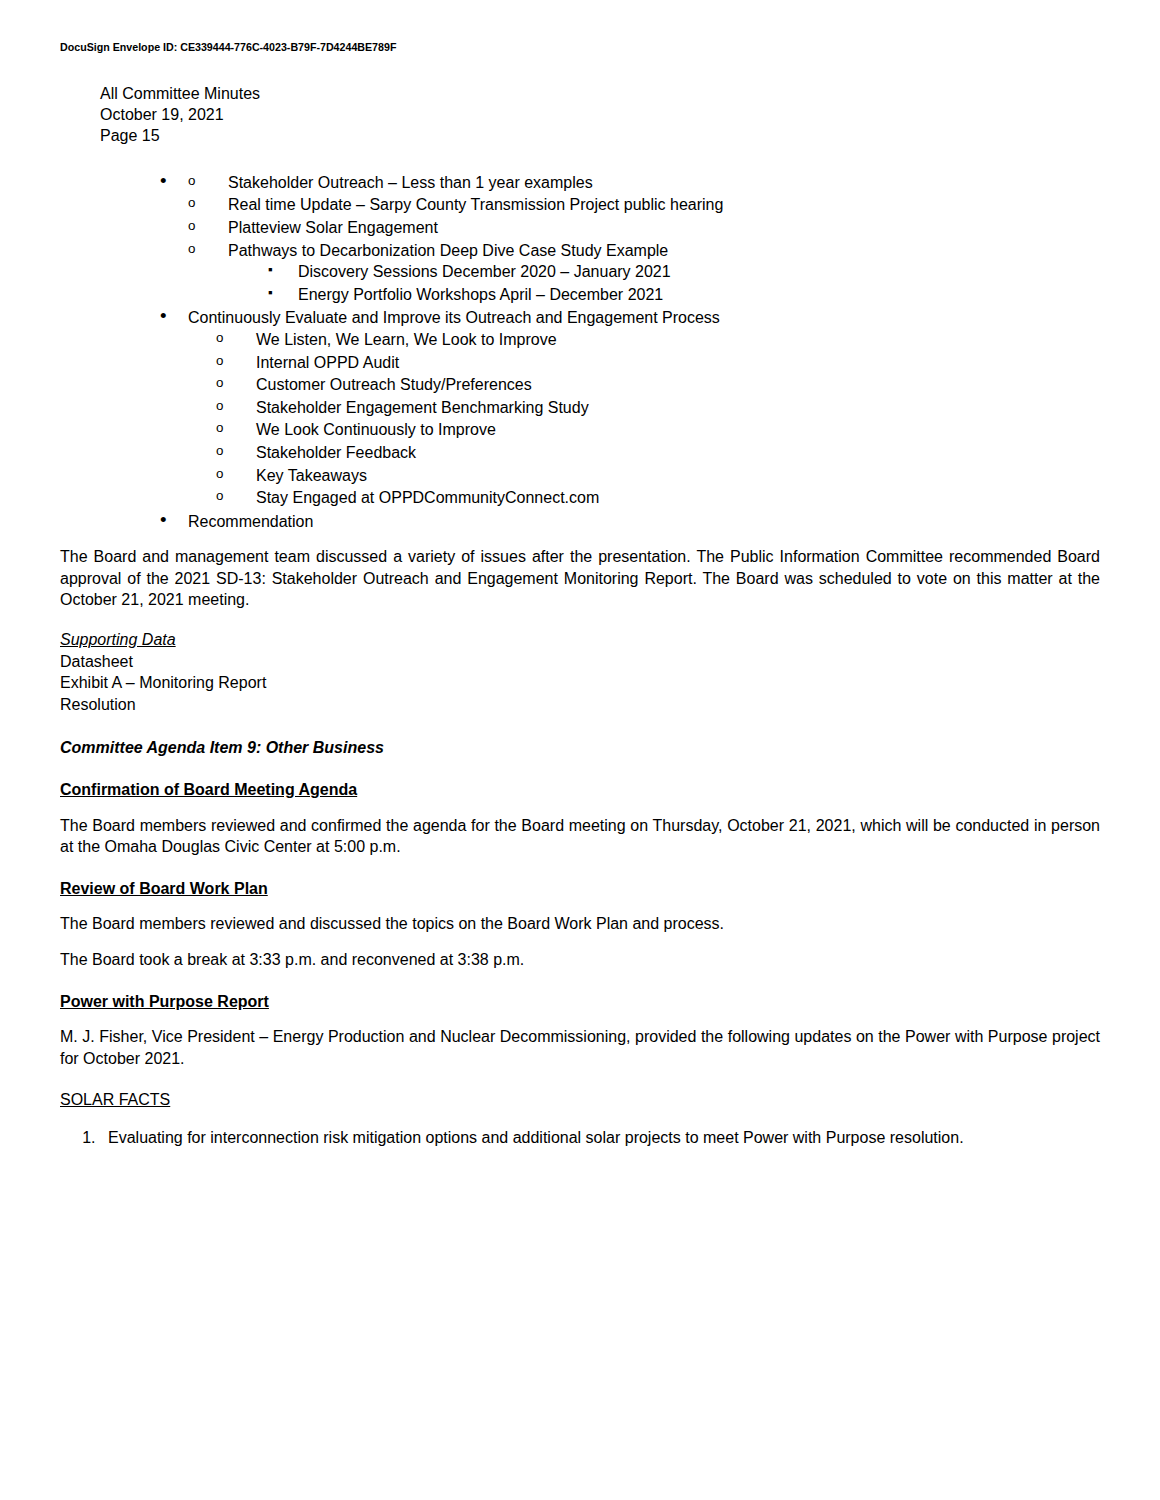DocuSign Envelope ID: CE339444-776C-4023-B79F-7D4244BE789F
All Committee Minutes
October 19, 2021
Page 15
Stakeholder Outreach – Less than 1 year examples
Real time Update – Sarpy County Transmission Project public hearing
Platteview Solar Engagement
Pathways to Decarbonization Deep Dive Case Study Example
Discovery Sessions December 2020 – January 2021
Energy Portfolio Workshops April – December 2021
Continuously Evaluate and Improve its Outreach and Engagement Process
We Listen, We Learn, We Look to Improve
Internal OPPD Audit
Customer Outreach Study/Preferences
Stakeholder Engagement Benchmarking Study
We Look Continuously to Improve
Stakeholder Feedback
Key Takeaways
Stay Engaged at OPPDCommunityConnect.com
Recommendation
The Board and management team discussed a variety of issues after the presentation. The Public Information Committee recommended Board approval of the 2021 SD-13: Stakeholder Outreach and Engagement Monitoring Report. The Board was scheduled to vote on this matter at the October 21, 2021 meeting.
Supporting Data
Datasheet
Exhibit A – Monitoring Report
Resolution
Committee Agenda Item 9: Other Business
Confirmation of Board Meeting Agenda
The Board members reviewed and confirmed the agenda for the Board meeting on Thursday, October 21, 2021, which will be conducted in person at the Omaha Douglas Civic Center at 5:00 p.m.
Review of Board Work Plan
The Board members reviewed and discussed the topics on the Board Work Plan and process.
The Board took a break at 3:33 p.m. and reconvened at 3:38 p.m.
Power with Purpose Report
M. J. Fisher, Vice President – Energy Production and Nuclear Decommissioning, provided the following updates on the Power with Purpose project for October 2021.
SOLAR FACTS
Evaluating for interconnection risk mitigation options and additional solar projects to meet Power with Purpose resolution.